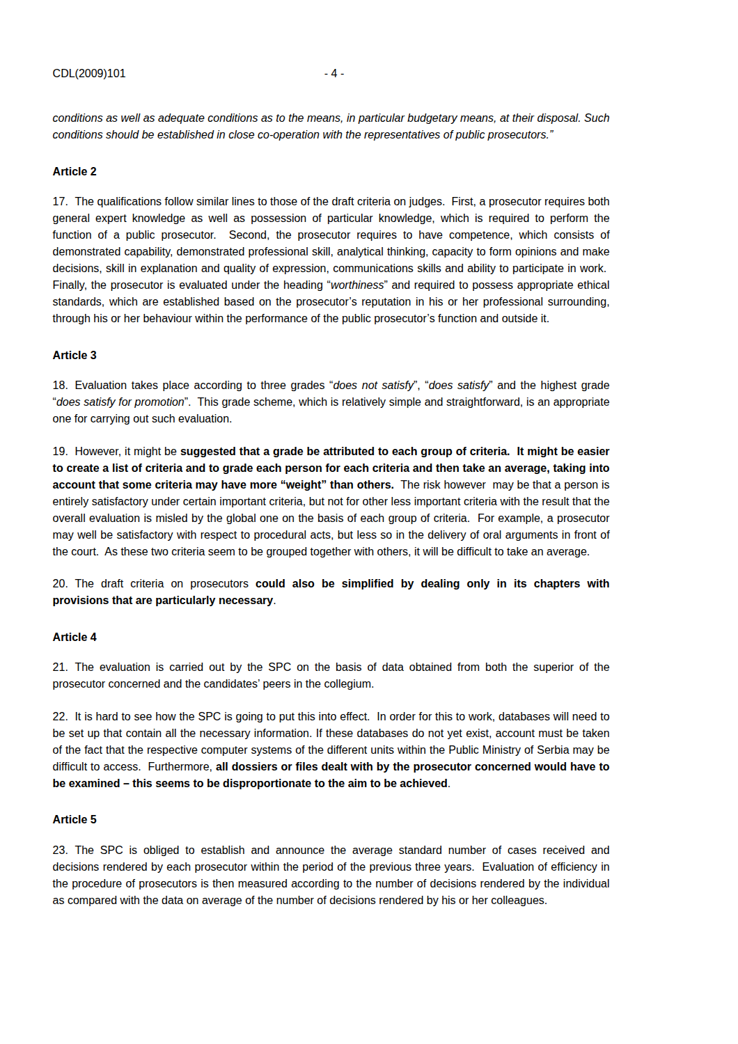CDL(2009)101 - 4 -
conditions as well as adequate conditions as to the means, in particular budgetary means, at their disposal. Such conditions should be established in close co-operation with the representatives of public prosecutors.”
Article 2
17. The qualifications follow similar lines to those of the draft criteria on judges. First, a prosecutor requires both general expert knowledge as well as possession of particular knowledge, which is required to perform the function of a public prosecutor. Second, the prosecutor requires to have competence, which consists of demonstrated capability, demonstrated professional skill, analytical thinking, capacity to form opinions and make decisions, skill in explanation and quality of expression, communications skills and ability to participate in work. Finally, the prosecutor is evaluated under the heading “worthiness” and required to possess appropriate ethical standards, which are established based on the prosecutor’s reputation in his or her professional surrounding, through his or her behaviour within the performance of the public prosecutor’s function and outside it.
Article 3
18. Evaluation takes place according to three grades “does not satisfy”, “does satisfy” and the highest grade “does satisfy for promotion”. This grade scheme, which is relatively simple and straightforward, is an appropriate one for carrying out such evaluation.
19. However, it might be suggested that a grade be attributed to each group of criteria. It might be easier to create a list of criteria and to grade each person for each criteria and then take an average, taking into account that some criteria may have more “weight” than others. The risk however may be that a person is entirely satisfactory under certain important criteria, but not for other less important criteria with the result that the overall evaluation is misled by the global one on the basis of each group of criteria. For example, a prosecutor may well be satisfactory with respect to procedural acts, but less so in the delivery of oral arguments in front of the court. As these two criteria seem to be grouped together with others, it will be difficult to take an average.
20. The draft criteria on prosecutors could also be simplified by dealing only in its chapters with provisions that are particularly necessary.
Article 4
21. The evaluation is carried out by the SPC on the basis of data obtained from both the superior of the prosecutor concerned and the candidates’ peers in the collegium.
22. It is hard to see how the SPC is going to put this into effect. In order for this to work, databases will need to be set up that contain all the necessary information. If these databases do not yet exist, account must be taken of the fact that the respective computer systems of the different units within the Public Ministry of Serbia may be difficult to access. Furthermore, all dossiers or files dealt with by the prosecutor concerned would have to be examined – this seems to be disproportionate to the aim to be achieved.
Article 5
23. The SPC is obliged to establish and announce the average standard number of cases received and decisions rendered by each prosecutor within the period of the previous three years. Evaluation of efficiency in the procedure of prosecutors is then measured according to the number of decisions rendered by the individual as compared with the data on average of the number of decisions rendered by his or her colleagues.